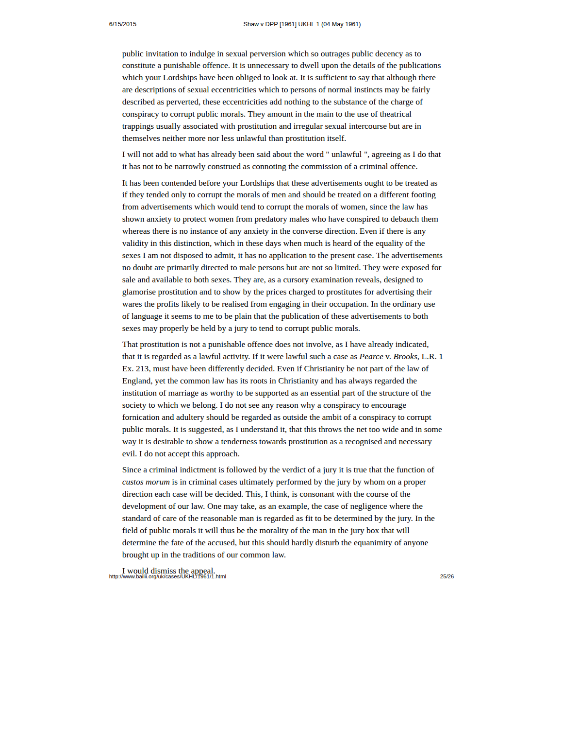6/15/2015 Shaw v DPP [1961] UKHL 1 (04 May 1961)
public invitation to indulge in sexual perversion which so outrages public decency as to constitute a punishable offence. It is unnecessary to dwell upon the details of the publications which your Lordships have been obliged to look at. It is sufficient to say that although there are descriptions of sexual eccentricities which to persons of normal instincts may be fairly described as perverted, these eccentricities add nothing to the substance of the charge of conspiracy to corrupt public morals. They amount in the main to the use of theatrical trappings usually associated with prostitution and irregular sexual intercourse but are in themselves neither more nor less unlawful than prostitution itself.
I will not add to what has already been said about the word " unlawful ", agreeing as I do that it has not to be narrowly construed as connoting the commission of a criminal offence.
It has been contended before your Lordships that these advertisements ought to be treated as if they tended only to corrupt the morals of men and should be treated on a different footing from advertisements which would tend to corrupt the morals of women, since the law has shown anxiety to protect women from predatory males who have conspired to debauch them whereas there is no instance of any anxiety in the converse direction. Even if there is any validity in this distinction, which in these days when much is heard of the equality of the sexes I am not disposed to admit, it has no application to the present case. The advertisements no doubt are primarily directed to male persons but are not so limited. They were exposed for sale and available to both sexes. They are, as a cursory examination reveals, designed to glamorise prostitution and to show by the prices charged to prostitutes for advertising their wares the profits likely to be realised from engaging in their occupation. In the ordinary use of language it seems to me to be plain that the publication of these advertisements to both sexes may properly be held by a jury to tend to corrupt public morals.
That prostitution is not a punishable offence does not involve, as I have already indicated, that it is regarded as a lawful activity. If it were lawful such a case as Pearce v. Brooks, L.R. 1 Ex. 213, must have been differently decided. Even if Christianity be not part of the law of England, yet the common law has its roots in Christianity and has always regarded the institution of marriage as worthy to be supported as an essential part of the structure of the society to which we belong. I do not see any reason why a conspiracy to encourage fornication and adultery should be regarded as outside the ambit of a conspiracy to corrupt public morals. It is suggested, as I understand it, that this throws the net too wide and in some way it is desirable to show a tenderness towards prostitution as a recognised and necessary evil. I do not accept this approach.
Since a criminal indictment is followed by the verdict of a jury it is true that the function of custos morum is in criminal cases ultimately performed by the jury by whom on a proper direction each case will be decided. This, I think, is consonant with the course of the development of our law. One may take, as an example, the case of negligence where the standard of care of the reasonable man is regarded as fit to be determined by the jury. In the field of public morals it will thus be the morality of the man in the jury box that will determine the fate of the accused, but this should hardly disturb the equanimity of anyone brought up in the traditions of our common law.
I would dismiss the appeal.
http://www.bailii.org/uk/cases/UKHL/1961/1.html 25/26